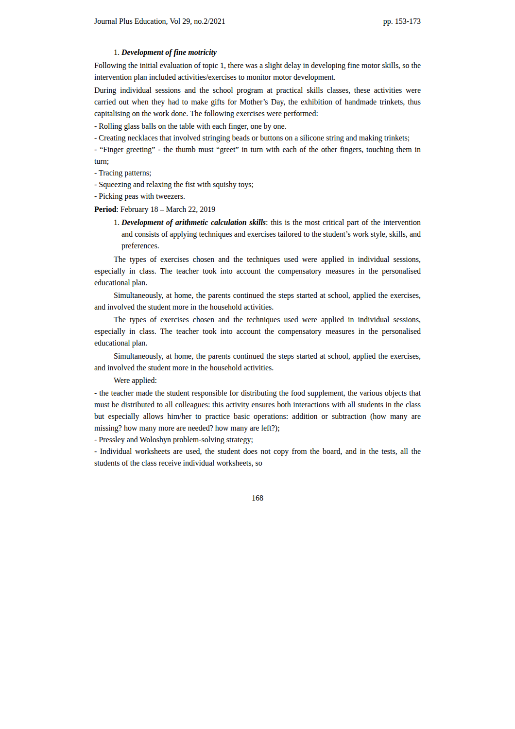Journal Plus Education, Vol 29, no.2/2021 pp. 153-173
Development of fine motricity
Following the initial evaluation of topic 1, there was a slight delay in developing fine motor skills, so the intervention plan included activities/exercises to monitor motor development.
During individual sessions and the school program at practical skills classes, these activities were carried out when they had to make gifts for Mother’s Day, the exhibition of handmade trinkets, thus capitalising on the work done. The following exercises were performed:
- Rolling glass balls on the table with each finger, one by one.
- Creating necklaces that involved stringing beads or buttons on a silicone string and making trinkets;
- “Finger greeting” - the thumb must “greet” in turn with each of the other fingers, touching them in turn;
- Tracing patterns;
- Squeezing and relaxing the fist with squishy toys;
- Picking peas with tweezers.
Period: February 18 – March 22, 2019
Development of arithmetic calculation skills: this is the most critical part of the intervention and consists of applying techniques and exercises tailored to the student’s work style, skills, and preferences.
The types of exercises chosen and the techniques used were applied in individual sessions, especially in class. The teacher took into account the compensatory measures in the personalised educational plan.
Simultaneously, at home, the parents continued the steps started at school, applied the exercises, and involved the student more in the household activities.
The types of exercises chosen and the techniques used were applied in individual sessions, especially in class. The teacher took into account the compensatory measures in the personalised educational plan.
Simultaneously, at home, the parents continued the steps started at school, applied the exercises, and involved the student more in the household activities.
Were applied:
- the teacher made the student responsible for distributing the food supplement, the various objects that must be distributed to all colleagues: this activity ensures both interactions with all students in the class but especially allows him/her to practice basic operations: addition or subtraction (how many are missing? how many more are needed? how many are left?);
- Pressley and Woloshyn problem-solving strategy;
- Individual worksheets are used, the student does not copy from the board, and in the tests, all the students of the class receive individual worksheets, so
168